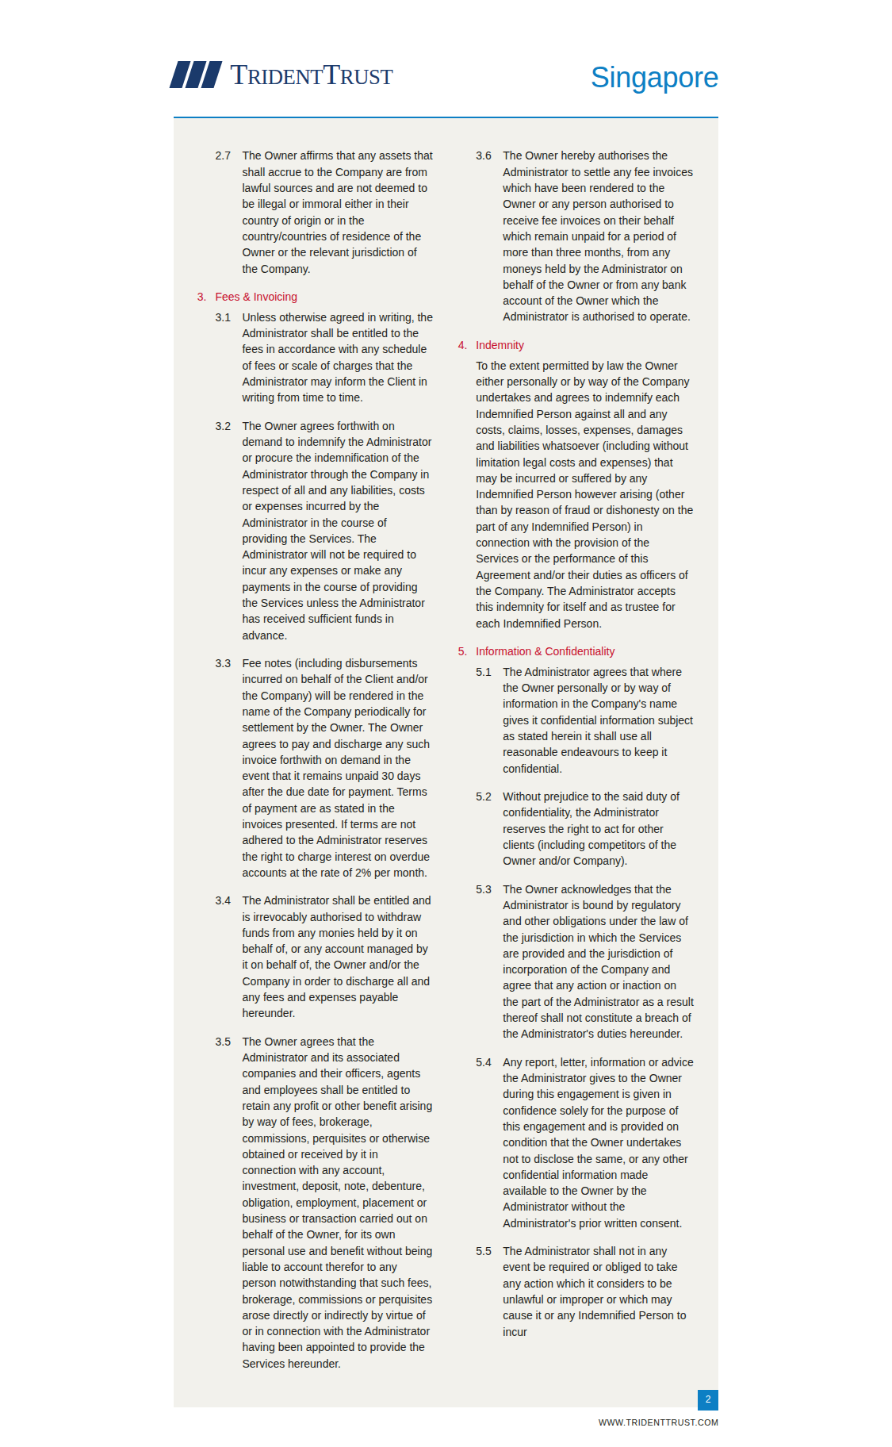TRIDENTTRUST
Singapore
2.7
The Owner affirms that any assets that shall accrue to the Company are from lawful sources and are not deemed to be illegal or immoral either in their country of origin or in the country/countries of residence of the Owner or the relevant jurisdiction of the Company.
3.
Fees & Invoicing
3.1
Unless otherwise agreed in writing, the Administrator shall be entitled to the fees in accordance with any schedule of fees or scale of charges that the Administrator may inform the Client in writing from time to time.
3.2
The Owner agrees forthwith on demand to indemnify the Administrator or procure the indemnification of the Administrator through the Company in respect of all and any liabilities, costs or expenses incurred by the Administrator in the course of providing the Services. The Administrator will not be required to incur any expenses or make any payments in the course of providing the Services unless the Administrator has received sufficient funds in advance.
3.3
Fee notes (including disbursements incurred on behalf of the Client and/or the Company) will be rendered in the name of the Company periodically for settlement by the Owner. The Owner agrees to pay and discharge any such invoice forthwith on demand in the event that it remains unpaid 30 days after the due date for payment. Terms of payment are as stated in the invoices presented. If terms are not adhered to the Administrator reserves the right to charge interest on overdue accounts at the rate of 2% per month.
3.4
The Administrator shall be entitled and is irrevocably authorised to withdraw funds from any monies held by it on behalf of, or any account managed by it on behalf of, the Owner and/or the Company in order to discharge all and any fees and expenses payable hereunder.
3.5
The Owner agrees that the Administrator and its associated companies and their officers, agents and employees shall be entitled to retain any profit or other benefit arising by way of fees, brokerage, commissions, perquisites or otherwise obtained or received by it in connection with any account, investment, deposit, note, debenture, obligation, employment, placement or business or transaction carried out on behalf of the Owner, for its own personal use and benefit without being liable to account therefor to any person notwithstanding that such fees, brokerage, commissions or perquisites arose directly or indirectly by virtue of or in connection with the Administrator having been appointed to provide the Services hereunder.
3.6
The Owner hereby authorises the Administrator to settle any fee invoices which have been rendered to the Owner or any person authorised to receive fee invoices on their behalf which remain unpaid for a period of more than three months, from any moneys held by the Administrator on behalf of the Owner or from any bank account of the Owner which the Administrator is authorised to operate.
4.
Indemnity
To the extent permitted by law the Owner either personally or by way of the Company undertakes and agrees to indemnify each Indemnified Person against all and any costs, claims, losses, expenses, damages and liabilities whatsoever (including without limitation legal costs and expenses) that may be incurred or suffered by any Indemnified Person however arising (other than by reason of fraud or dishonesty on the part of any Indemnified Person) in connection with the provision of the Services or the performance of this Agreement and/or their duties as officers of the Company. The Administrator accepts this indemnity for itself and as trustee for each Indemnified Person.
5.
Information & Confidentiality
5.1
The Administrator agrees that where the Owner personally or by way of information in the Company's name gives it confidential information subject as stated herein it shall use all reasonable endeavours to keep it confidential.
5.2
Without prejudice to the said duty of confidentiality, the Administrator reserves the right to act for other clients (including competitors of the Owner and/or Company).
5.3
The Owner acknowledges that the Administrator is bound by regulatory and other obligations under the law of the jurisdiction in which the Services are provided and the jurisdiction of incorporation of the Company and agree that any action or inaction on the part of the Administrator as a result thereof shall not constitute a breach of the Administrator's duties hereunder.
5.4
Any report, letter, information or advice the Administrator gives to the Owner during this engagement is given in confidence solely for the purpose of this engagement and is provided on condition that the Owner undertakes not to disclose the same, or any other confidential information made available to the Owner by the Administrator without the Administrator's prior written consent.
5.5
The Administrator shall not in any event be required or obliged to take any action which it considers to be unlawful or improper or which may cause it or any Indemnified Person to incur
2
WWW.TRIDENTTRUST.COM